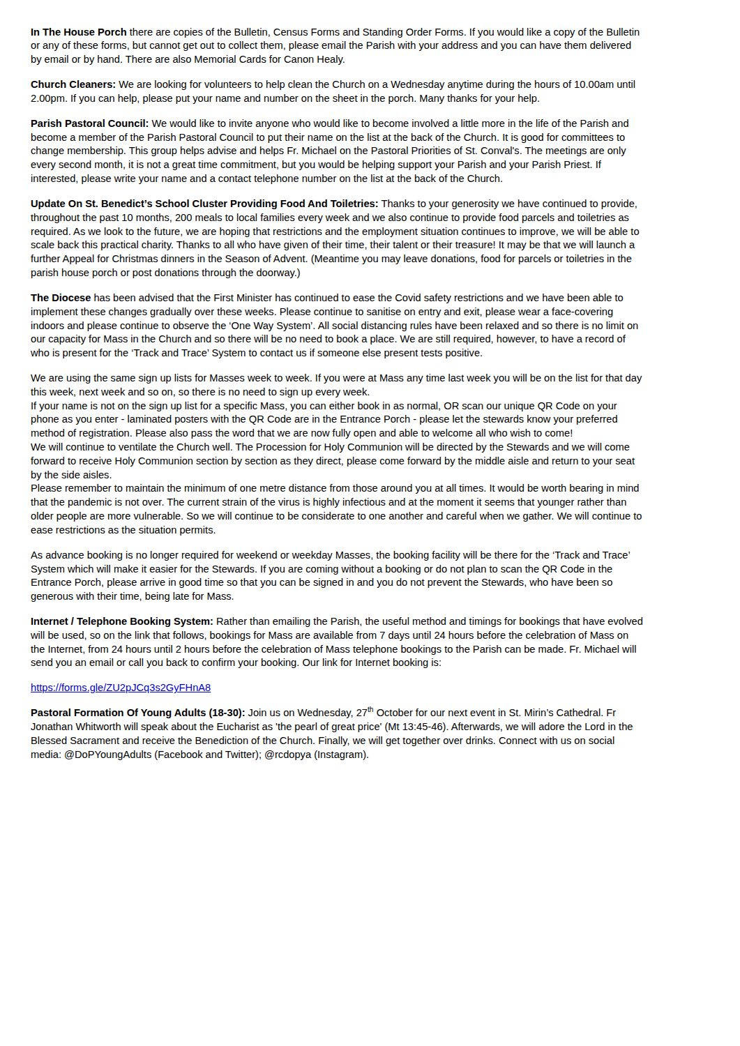In The House Porch there are copies of the Bulletin, Census Forms and Standing Order Forms. If you would like a copy of the Bulletin or any of these forms, but cannot get out to collect them, please email the Parish with your address and you can have them delivered by email or by hand. There are also Memorial Cards for Canon Healy.
Church Cleaners: We are looking for volunteers to help clean the Church on a Wednesday anytime during the hours of 10.00am until 2.00pm. If you can help, please put your name and number on the sheet in the porch. Many thanks for your help.
Parish Pastoral Council: We would like to invite anyone who would like to become involved a little more in the life of the Parish and become a member of the Parish Pastoral Council to put their name on the list at the back of the Church. It is good for committees to change membership. This group helps advise and helps Fr. Michael on the Pastoral Priorities of St. Conval's. The meetings are only every second month, it is not a great time commitment, but you would be helping support your Parish and your Parish Priest. If interested, please write your name and a contact telephone number on the list at the back of the Church.
Update On St. Benedict’s School Cluster Providing Food And Toiletries: Thanks to your generosity we have continued to provide, throughout the past 10 months, 200 meals to local families every week and we also continue to provide food parcels and toiletries as required. As we look to the future, we are hoping that restrictions and the employment situation continues to improve, we will be able to scale back this practical charity. Thanks to all who have given of their time, their talent or their treasure! It may be that we will launch a further Appeal for Christmas dinners in the Season of Advent. (Meantime you may leave donations, food for parcels or toiletries in the parish house porch or post donations through the doorway.)
The Diocese has been advised that the First Minister has continued to ease the Covid safety restrictions and we have been able to implement these changes gradually over these weeks. Please continue to sanitise on entry and exit, please wear a face-covering indoors and please continue to observe the ‘One Way System’. All social distancing rules have been relaxed and so there is no limit on our capacity for Mass in the Church and so there will be no need to book a place. We are still required, however, to have a record of who is present for the ‘Track and Trace’ System to contact us if someone else present tests positive.
We are using the same sign up lists for Masses week to week. If you were at Mass any time last week you will be on the list for that day this week, next week and so on, so there is no need to sign up every week.
If your name is not on the sign up list for a specific Mass, you can either book in as normal, OR scan our unique QR Code on your phone as you enter - laminated posters with the QR Code are in the Entrance Porch - please let the stewards know your preferred method of registration. Please also pass the word that we are now fully open and able to welcome all who wish to come!
We will continue to ventilate the Church well. The Procession for Holy Communion will be directed by the Stewards and we will come forward to receive Holy Communion section by section as they direct, please come forward by the middle aisle and return to your seat by the side aisles.
Please remember to maintain the minimum of one metre distance from those around you at all times. It would be worth bearing in mind that the pandemic is not over. The current strain of the virus is highly infectious and at the moment it seems that younger rather than older people are more vulnerable. So we will continue to be considerate to one another and careful when we gather. We will continue to ease restrictions as the situation permits.
As advance booking is no longer required for weekend or weekday Masses, the booking facility will be there for the ‘Track and Trace’ System which will make it easier for the Stewards. If you are coming without a booking or do not plan to scan the QR Code in the Entrance Porch, please arrive in good time so that you can be signed in and you do not prevent the Stewards, who have been so generous with their time, being late for Mass.
Internet / Telephone Booking System: Rather than emailing the Parish, the useful method and timings for bookings that have evolved will be used, so on the link that follows, bookings for Mass are available from 7 days until 24 hours before the celebration of Mass on the Internet, from 24 hours until 2 hours before the celebration of Mass telephone bookings to the Parish can be made. Fr. Michael will send you an email or call you back to confirm your booking. Our link for Internet booking is:
https://forms.gle/ZU2pJCq3s2GyFHnA8
Pastoral Formation Of Young Adults (18-30): Join us on Wednesday, 27th October for our next event in St. Mirin’s Cathedral. Fr Jonathan Whitworth will speak about the Eucharist as 'the pearl of great price' (Mt 13:45-46). Afterwards, we will adore the Lord in the Blessed Sacrament and receive the Benediction of the Church. Finally, we will get together over drinks. Connect with us on social media: @DoPYoungAdults (Facebook and Twitter); @rcdopya (Instagram).